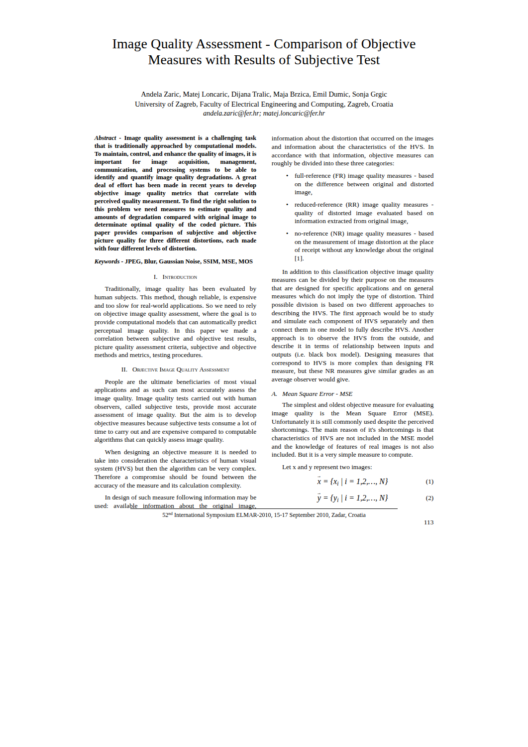Image Quality Assessment - Comparison of Objective
Measures with Results of Subjective Test
Andela Zaric, Matej Loncaric, Dijana Tralic, Maja Brzica, Emil Dumic, Sonja Grgic
University of Zagreb, Faculty of Electrical Engineering and Computing, Zagreb, Croatia
andela.zaric@fer.hr; matej.loncaric@fer.hr
Abstract - Image quality assessment is a challenging task that is traditionally approached by computational models. To maintain, control, and enhance the quality of images, it is important for image acquisition, management, communication, and processing systems to be able to identify and quantify image quality degradations. A great deal of effort has been made in recent years to develop objective image quality metrics that correlate with perceived quality measurement. To find the right solution to this problem we need measures to estimate quality and amounts of degradation compared with original image to determinate optimal quality of the coded picture. This paper provides comparison of subjective and objective picture quality for three different distortions, each made with four different levels of distortion.
Keywords - JPEG, Blur, Gaussian Noise, SSIM, MSE, MOS
I. Introduction
Traditionally, image quality has been evaluated by human subjects. This method, though reliable, is expensive and too slow for real-world applications. So we need to rely on objective image quality assessment, where the goal is to provide computational models that can automatically predict perceptual image quality. In this paper we made a correlation between subjective and objective test results, picture quality assessment criteria, subjective and objective methods and metrics, testing procedures.
II. Objective Image Quality Assessment
People are the ultimate beneficiaries of most visual applications and as such can most accurately assess the image quality. Image quality tests carried out with human observers, called subjective tests, provide most accurate assessment of image quality. But the aim is to develop objective measures because subjective tests consume a lot of time to carry out and are expensive compared to computable algorithms that can quickly assess image quality.
When designing an objective measure it is needed to take into consideration the characteristics of human visual system (HVS) but then the algorithm can be very complex. Therefore a compromise should be found between the accuracy of the measure and its calculation complexity.
In design of such measure following information may be used: available information about the original image, information about the distortion that occurred on the images and information about the characteristics of the HVS. In accordance with that information, objective measures can roughly be divided into these three categories:
full-reference (FR) image quality measures - based on the difference between original and distorted image,
reduced-reference (RR) image quality measures - quality of distorted image evaluated based on information extracted from original image,
no-reference (NR) image quality measures - based on the measurement of image distortion at the place of receipt without any knowledge about the original [1].
In addition to this classification objective image quality measures can be divided by their purpose on the measures that are designed for specific applications and on general measures which do not imply the type of distortion. Third possible division is based on two different approaches to describing the HVS. The first approach would be to study and simulate each component of HVS separately and then connect them in one model to fully describe HVS. Another approach is to observe the HVS from the outside, and describe it in terms of relationship between inputs and outputs (i.e. black box model). Designing measures that correspond to HVS is more complex than designing FR measure, but these NR measures give similar grades as an average observer would give.
A. Mean Square Error - MSE
The simplest and oldest objective measure for evaluating image quality is the Mean Square Error (MSE). Unfortunately it is still commonly used despite the perceived shortcomings. The main reason of it's shortcomings is that characteristics of HVS are not included in the MSE model and the knowledge of features of real images is not also included. But it is a very simple measure to compute.
Let x and y represent two images:
x = {xi | i = 1,2,…, N} (1)
y = {yi | i = 1,2,…, N} (2)
52nd International Symposium ELMAR-2010, 15-17 September 2010, Zadar, Croatia
113